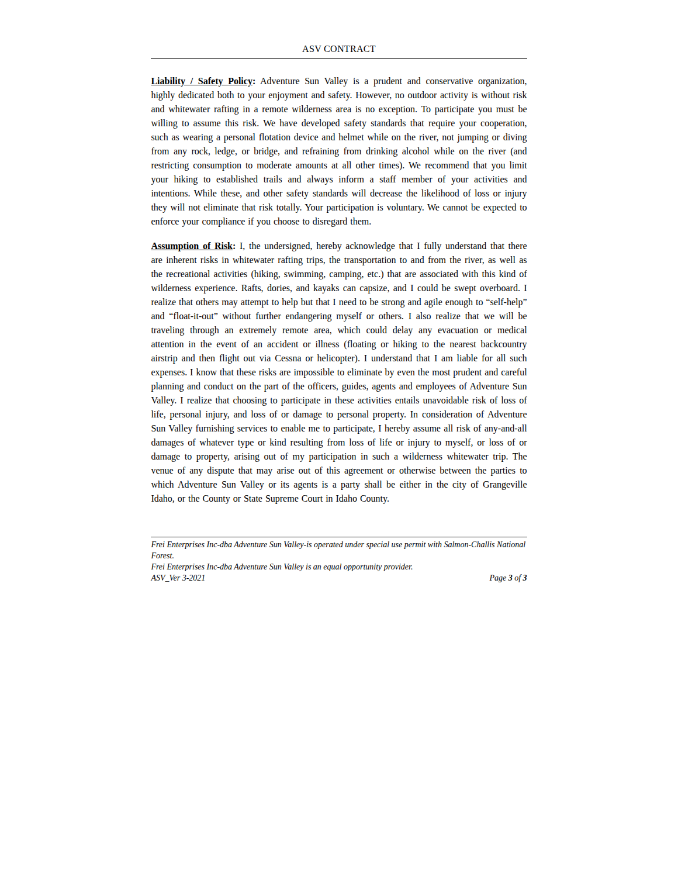ASV CONTRACT
Liability / Safety Policy: Adventure Sun Valley is a prudent and conservative organization, highly dedicated both to your enjoyment and safety. However, no outdoor activity is without risk and whitewater rafting in a remote wilderness area is no exception. To participate you must be willing to assume this risk. We have developed safety standards that require your cooperation, such as wearing a personal flotation device and helmet while on the river, not jumping or diving from any rock, ledge, or bridge, and refraining from drinking alcohol while on the river (and restricting consumption to moderate amounts at all other times). We recommend that you limit your hiking to established trails and always inform a staff member of your activities and intentions. While these, and other safety standards will decrease the likelihood of loss or injury they will not eliminate that risk totally. Your participation is voluntary. We cannot be expected to enforce your compliance if you choose to disregard them.
Assumption of Risk: I, the undersigned, hereby acknowledge that I fully understand that there are inherent risks in whitewater rafting trips, the transportation to and from the river, as well as the recreational activities (hiking, swimming, camping, etc.) that are associated with this kind of wilderness experience. Rafts, dories, and kayaks can capsize, and I could be swept overboard. I realize that others may attempt to help but that I need to be strong and agile enough to “self-help” and “float-it-out” without further endangering myself or others. I also realize that we will be traveling through an extremely remote area, which could delay any evacuation or medical attention in the event of an accident or illness (floating or hiking to the nearest backcountry airstrip and then flight out via Cessna or helicopter). I understand that I am liable for all such expenses. I know that these risks are impossible to eliminate by even the most prudent and careful planning and conduct on the part of the officers, guides, agents and employees of Adventure Sun Valley. I realize that choosing to participate in these activities entails unavoidable risk of loss of life, personal injury, and loss of or damage to personal property. In consideration of Adventure Sun Valley furnishing services to enable me to participate, I hereby assume all risk of any-and-all damages of whatever type or kind resulting from loss of life or injury to myself, or loss of or damage to property, arising out of my participation in such a wilderness whitewater trip. The venue of any dispute that may arise out of this agreement or otherwise between the parties to which Adventure Sun Valley or its agents is a party shall be either in the city of Grangeville Idaho, or the County or State Supreme Court in Idaho County.
Frei Enterprises Inc-dba Adventure Sun Valley-is operated under special use permit with Salmon-Challis National Forest. Frei Enterprises Inc-dba Adventure Sun Valley is an equal opportunity provider. ASV_Ver 3-2021 Page 3 of 3